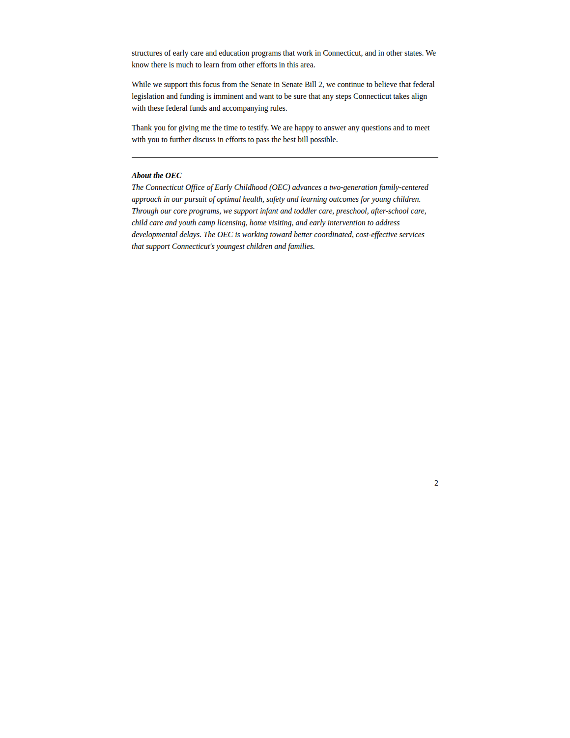structures of early care and education programs that work in Connecticut, and in other states. We know there is much to learn from other efforts in this area.
While we support this focus from the Senate in Senate Bill 2, we continue to believe that federal legislation and funding is imminent and want to be sure that any steps Connecticut takes align with these federal funds and accompanying rules.
Thank you for giving me the time to testify. We are happy to answer any questions and to meet with you to further discuss in efforts to pass the best bill possible.
About the OEC
The Connecticut Office of Early Childhood (OEC) advances a two-generation family-centered approach in our pursuit of optimal health, safety and learning outcomes for young children. Through our core programs, we support infant and toddler care, preschool, after-school care, child care and youth camp licensing, home visiting, and early intervention to address developmental delays. The OEC is working toward better coordinated, cost-effective services that support Connecticut's youngest children and families.
2